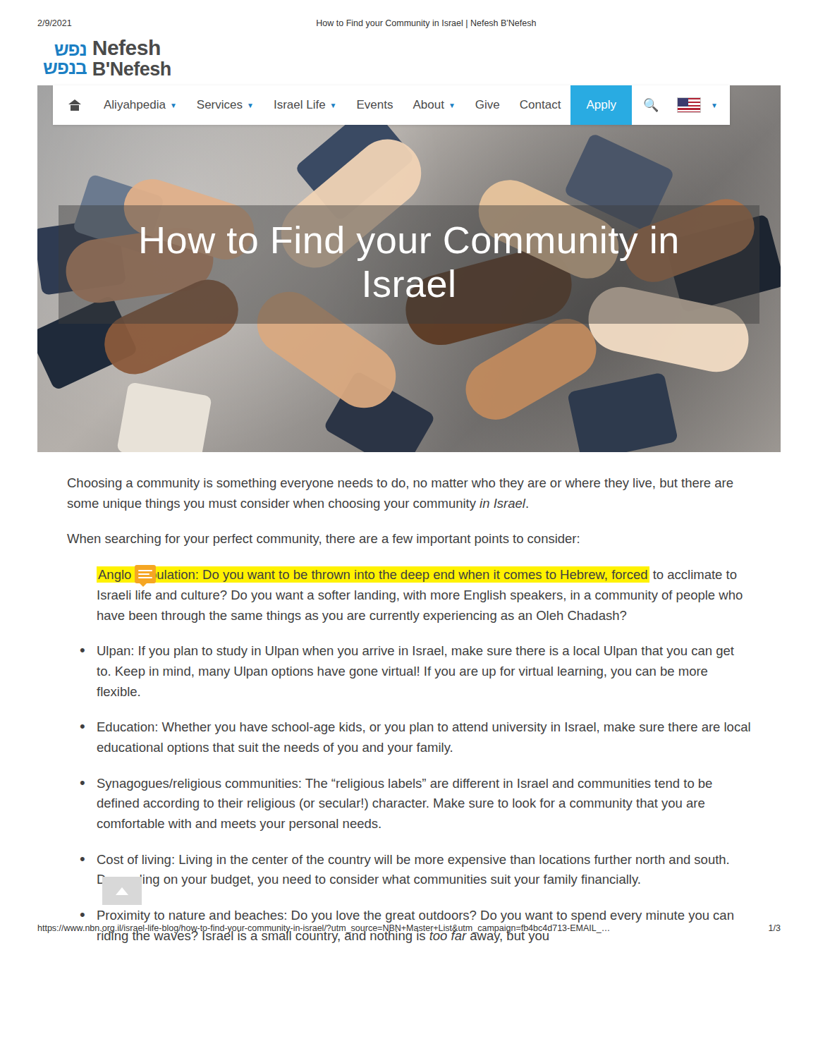2/9/2021
How to Find your Community in Israel | Nefesh B'Nefesh
נפש בנפש
Nefesh
B'Nefesh
Aliyahpedia ▼
Services ▼
Israel Life ▼
Events
About ▼
Give
Contact
Apply
🔍
▼
How to Find your Community in
Israel
Choosing a community is something everyone needs to do, no matter who they are or where they live, but there are some unique things you must consider when choosing your community in Israel.
When searching for your perfect community, there are a few important points to consider:
Anglo population: Do you want to be thrown into the deep end when it comes to Hebrew, forced to acclimate to Israeli life and culture? Do you want a softer landing, with more English speakers, in a community of people who have been through the same things as you are currently experiencing as an Oleh Chadash?
Ulpan: If you plan to study in Ulpan when you arrive in Israel, make sure there is a local Ulpan that you can get to. Keep in mind, many Ulpan options have gone virtual! If you are up for virtual learning, you can be more flexible.
Education: Whether you have school-age kids, or you plan to attend university in Israel, make sure there are local educational options that suit the needs of you and your family.
Synagogues/religious communities: The “religious labels” are different in Israel and communities tend to be defined according to their religious (or secular!) character. Make sure to look for a community that you are comfortable with and meets your personal needs.
Cost of living: Living in the center of the country will be more expensive than locations further north and south. Depending on your budget, you need to consider what communities suit your family financially.
Proximity to nature and beaches: Do you love the great outdoors? Do you want to spend every minute you can riding the waves? Israel is a small country, and nothing is too far away, but you
https://www.nbn.org.il/israel-life-blog/how-to-find-your-community-in-israel/?utm_source=NBN+Master+List&utm_campaign=fb4bc4d713-EMAIL_…
1/3